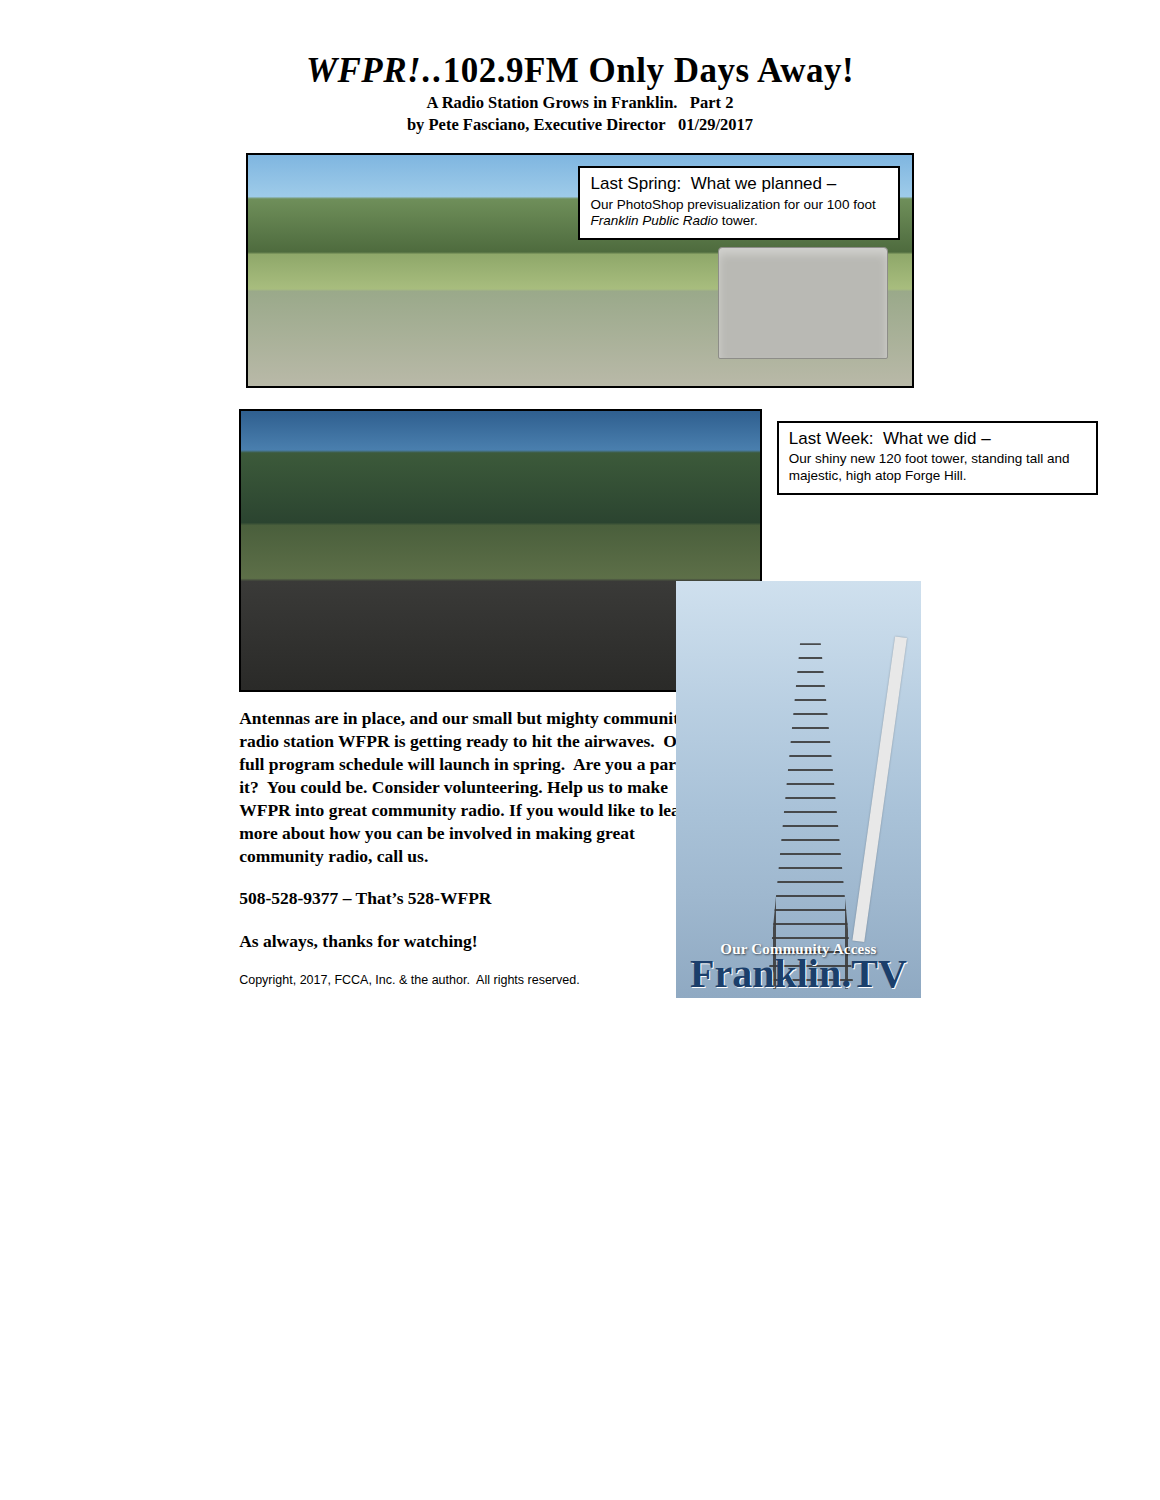WFPR!.. 102.9FM Only Days Away!
A Radio Station Grows in Franklin. Part 2
by Pete Fasciano, Executive Director 01/29/2017
Last Spring: What we planned –
Our PhotoShop previsualization for our 100 foot Franklin Public Radio tower.
Last Week: What we did –
Our shiny new 120 foot tower, standing tall and majestic, high atop Forge Hill.
Our Community Access
Franklin.TV
Antennas are in place, and our small but mighty community radio station WFPR is getting ready to hit the airwaves. Our full program schedule will launch in spring. Are you a part of it? You could be. Consider volunteering. Help us to make WFPR into great community radio. If you would like to learn more about how you can be involved in making great community radio, call us.
508-528-9377 – That’s 528-WFPR
As always, thanks for watching!
Copyright, 2017, FCCA, Inc. & the author. All rights reserved.